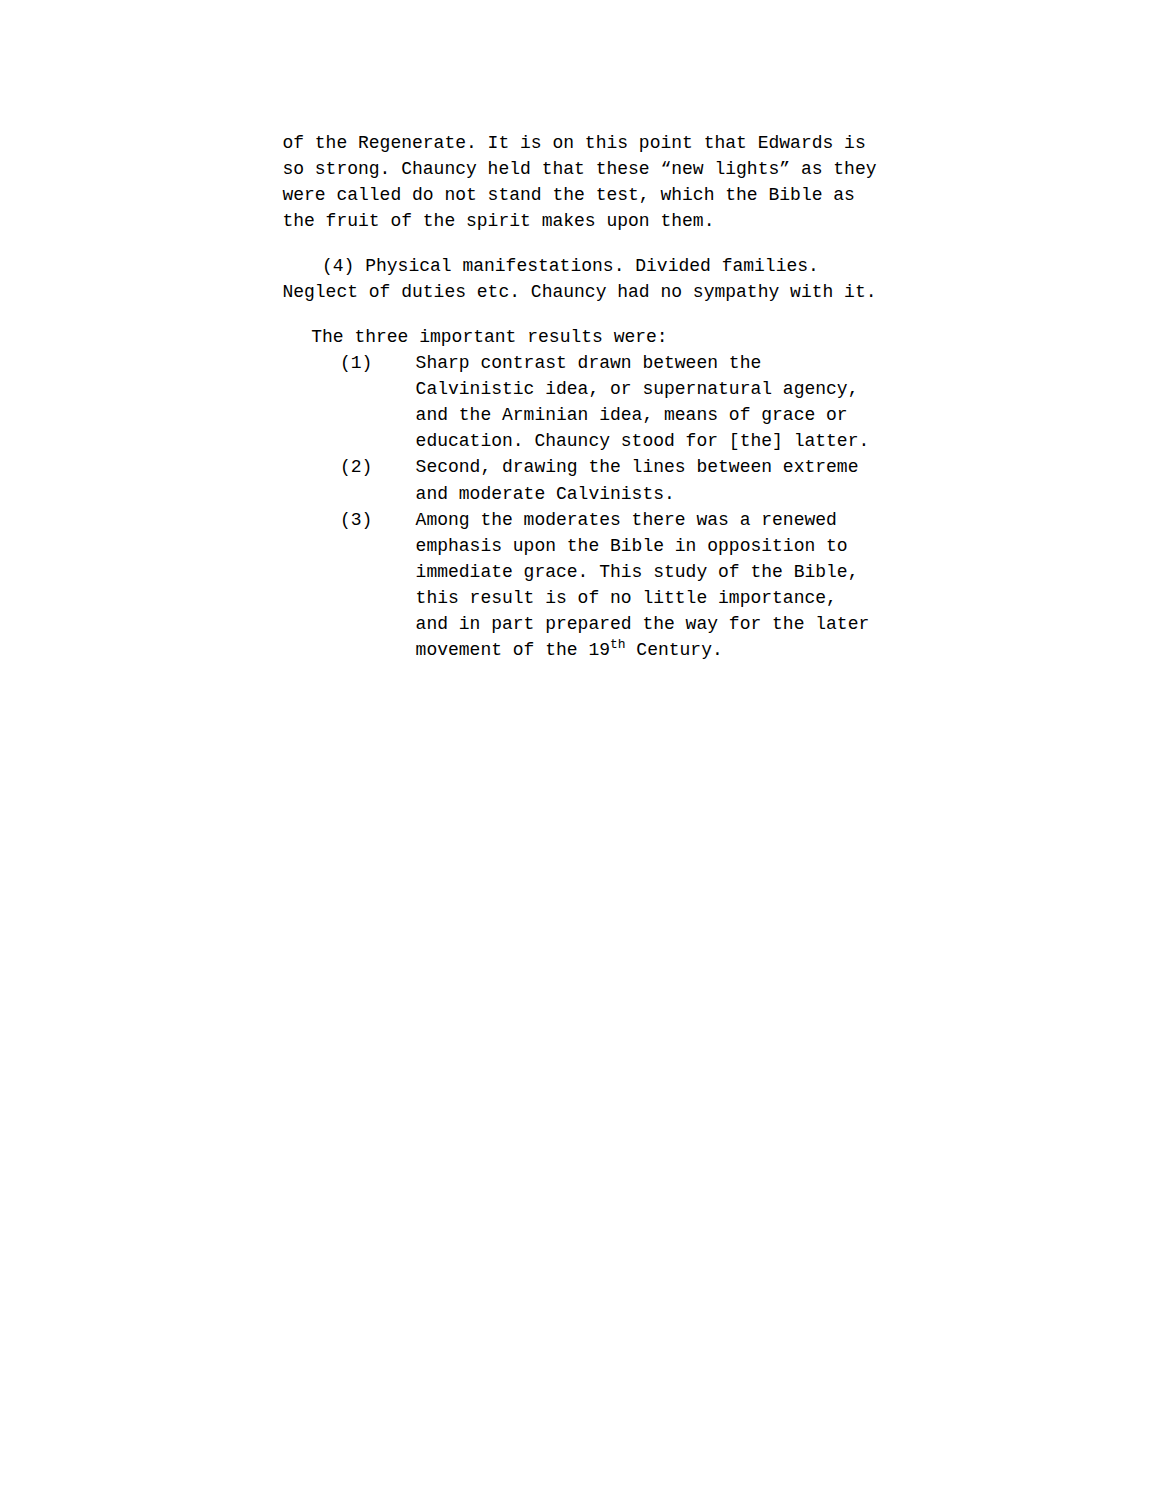of the Regenerate. It is on this point that Edwards is so strong. Chauncy held that these “new lights” as they were called do not stand the test, which the Bible as the fruit of the spirit makes upon them.
(4) Physical manifestations. Divided families. Neglect of duties etc. Chauncy had no sympathy with it.
The three important results were:
(1) Sharp contrast drawn between the Calvinistic idea, or supernatural agency, and the Arminian idea, means of grace or education. Chauncy stood for [the] latter.
(2) Second, drawing the lines between extreme and moderate Calvinists.
(3) Among the moderates there was a renewed emphasis upon the Bible in opposition to immediate grace. This study of the Bible, this result is of no little importance, and in part prepared the way for the later movement of the 19th Century.